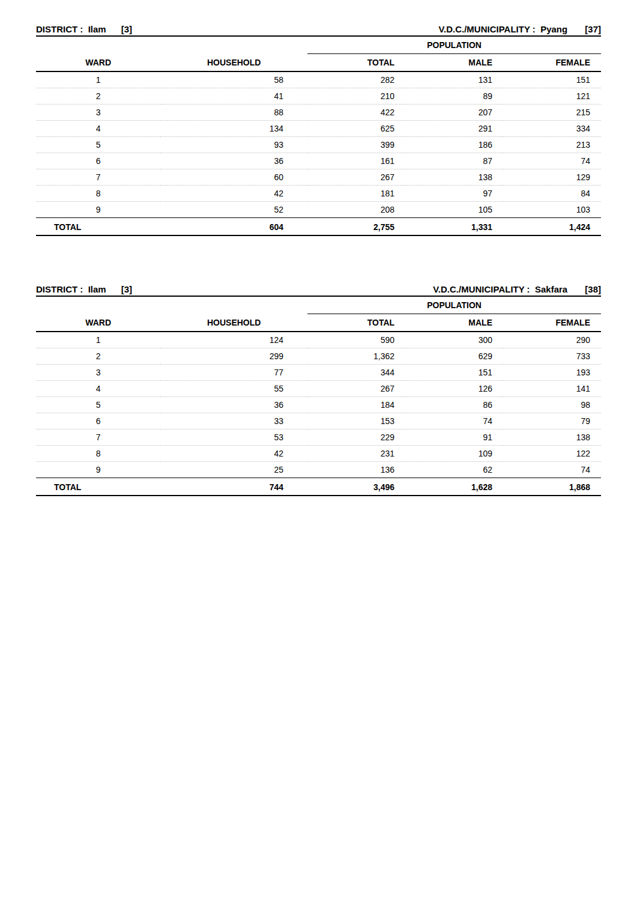DISTRICT : Ilam [3]
V.D.C./MUNICIPALITY : Pyang [37]
| WARD | HOUSEHOLD | POPULATION |
| --- | --- | --- |
| TOTAL | MALE | FEMALE |
| 1 | 58 | 282 | 131 | 151 |
| 2 | 41 | 210 | 89 | 121 |
| 3 | 88 | 422 | 207 | 215 |
| 4 | 134 | 625 | 291 | 334 |
| 5 | 93 | 399 | 186 | 213 |
| 6 | 36 | 161 | 87 | 74 |
| 7 | 60 | 267 | 138 | 129 |
| 8 | 42 | 181 | 97 | 84 |
| 9 | 52 | 208 | 105 | 103 |
| TOTAL | 604 | 2,755 | 1,331 | 1,424 |
DISTRICT : Ilam [3]
V.D.C./MUNICIPALITY : Sakfara [38]
| WARD | HOUSEHOLD | POPULATION |
| --- | --- | --- |
| TOTAL | MALE | FEMALE |
| 1 | 124 | 590 | 300 | 290 |
| 2 | 299 | 1,362 | 629 | 733 |
| 3 | 77 | 344 | 151 | 193 |
| 4 | 55 | 267 | 126 | 141 |
| 5 | 36 | 184 | 86 | 98 |
| 6 | 33 | 153 | 74 | 79 |
| 7 | 53 | 229 | 91 | 138 |
| 8 | 42 | 231 | 109 | 122 |
| 9 | 25 | 136 | 62 | 74 |
| TOTAL | 744 | 3,496 | 1,628 | 1,868 |